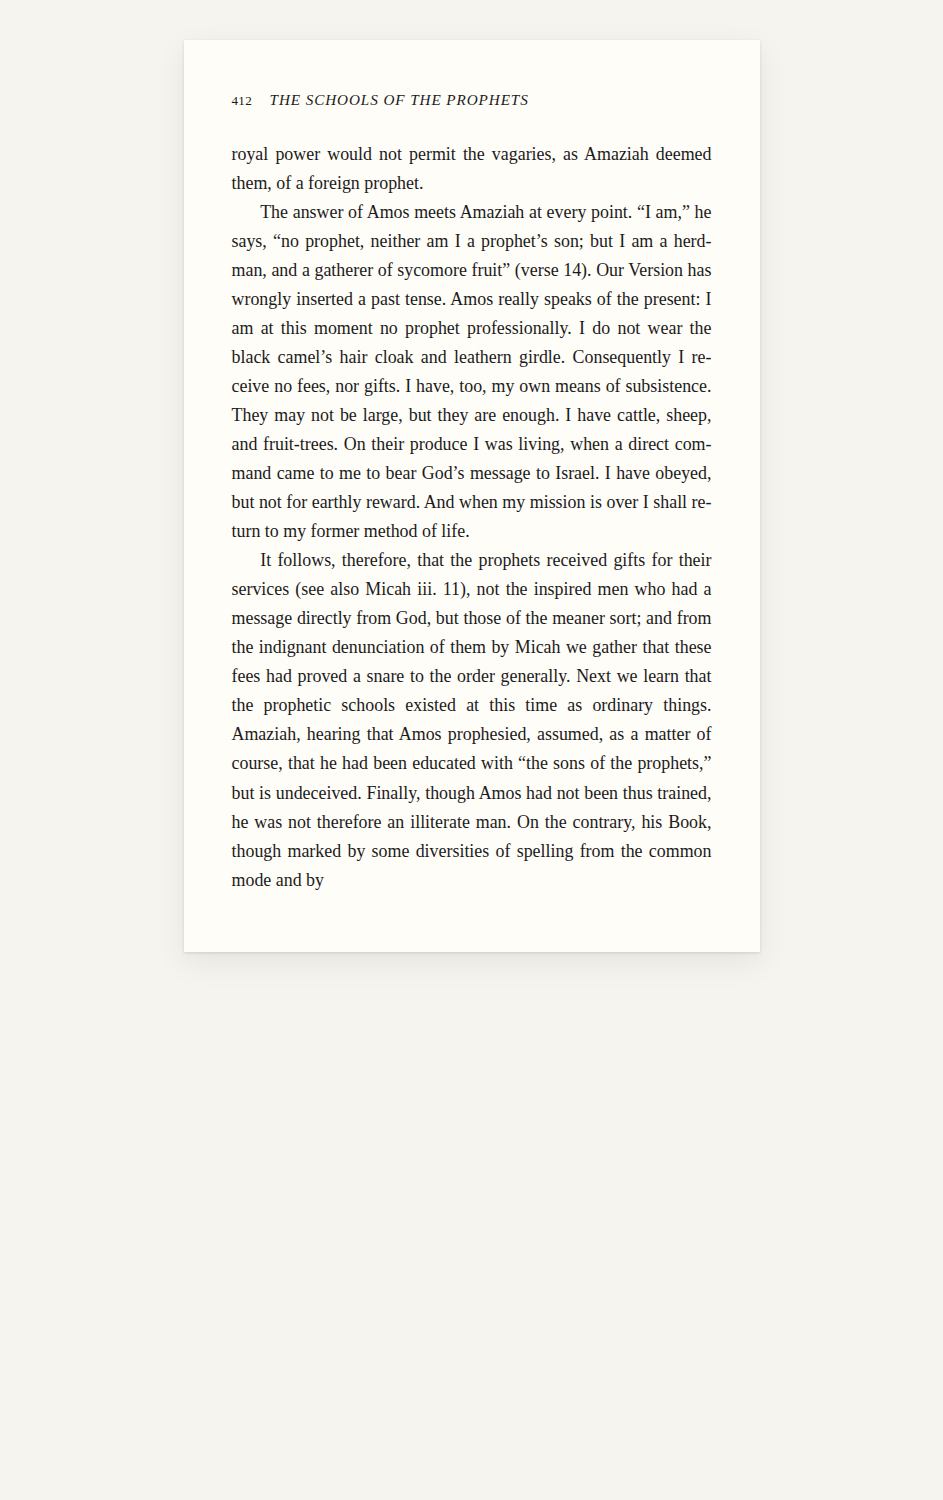412 The Schools of the Prophets
royal power would not permit the vagaries, as Amaziah deemed them, of a foreign prophet.
The answer of Amos meets Amaziah at every point. “I am,” he says, “no prophet, neither am I a prophet’s son; but I am a herdman, and a gatherer of sycomore fruit” (verse 14). Our Version has wrongly inserted a past tense. Amos really speaks of the present: I am at this moment no prophet professionally. I do not wear the black camel’s hair cloak and leathern girdle. Consequently I receive no fees, nor gifts. I have, too, my own means of subsistence. They may not be large, but they are enough. I have cattle, sheep, and fruit-trees. On their produce I was living, when a direct command came to me to bear God’s message to Israel. I have obeyed, but not for earthly reward. And when my mission is over I shall return to my former method of life.
It follows, therefore, that the prophets received gifts for their services (see also Micah iii. 11), not the inspired men who had a message directly from God, but those of the meaner sort; and from the indignant denunciation of them by Micah we gather that these fees had proved a snare to the order generally. Next we learn that the prophetic schools existed at this time as ordinary things. Amaziah, hearing that Amos prophesied, assumed, as a matter of course, that he had been educated with “the sons of the prophets,” but is undeceived. Finally, though Amos had not been thus trained, he was not therefore an illiterate man. On the contrary, his Book, though marked by some diversities of spelling from the common mode and by